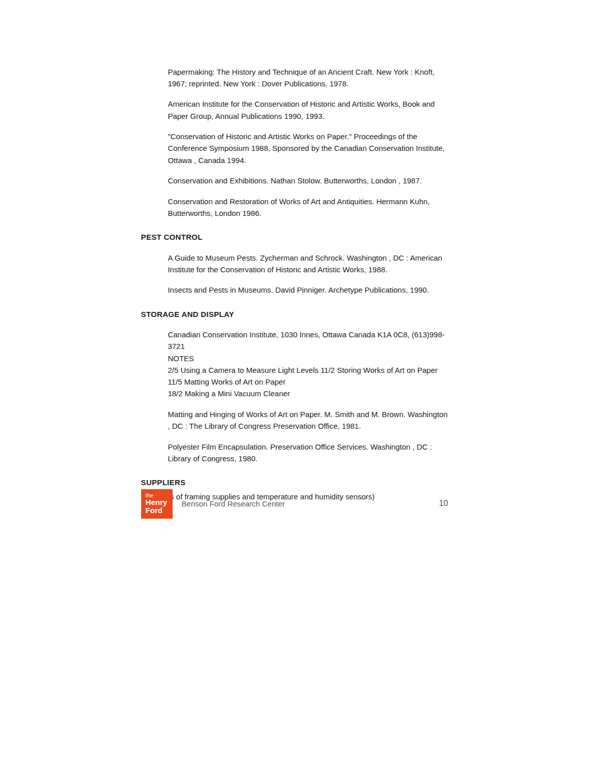Papermaking: The History and Technique of an Ancient Craft. New York : Knoft, 1967; reprinted. New York : Dover Publications, 1978.
American Institute for the Conservation of Historic and Artistic Works, Book and Paper Group, Annual Publications 1990, 1993.
"Conservation of Historic and Artistic Works on Paper." Proceedings of the Conference Symposium 1988, Sponsored by the Canadian Conservation Institute, Ottawa , Canada 1994.
Conservation and Exhibitions. Nathan Stolow. Butterworths, London , 1987.
Conservation and Restoration of Works of Art and Antiquities. Hermann Kuhn, Butterworths, London 1986.
PEST CONTROL
A Guide to Museum Pests. Zycherman and Schrock. Washington , DC : American Institute for the Conservation of Historic and Artistic Works, 1988.
Insects and Pests in Museums. David Pinniger. Archetype Publications, 1990.
STORAGE AND DISPLAY
Canadian Conservation Institute, 1030 Innes, Ottawa Canada K1A 0C8, (613)998-3721
NOTES
2/5 Using a Camera to Measure Light Levels 11/2 Storing Works of Art on Paper
11/5 Matting Works of Art on Paper
18/2 Making a Mini Vacuum Cleaner
Matting and Hinging of Works of Art on Paper. M. Smith and M. Brown. Washington , DC : The Library of Congress Preservation Office, 1981.
Polyester Film Encapsulation. Preservation Office Services. Washington , DC : Library of Congress, 1980.
SUPPLIERS
(suppliers of framing supplies and temperature and humidity sensors)
the Henry Ford
Benson Ford Research Center
10